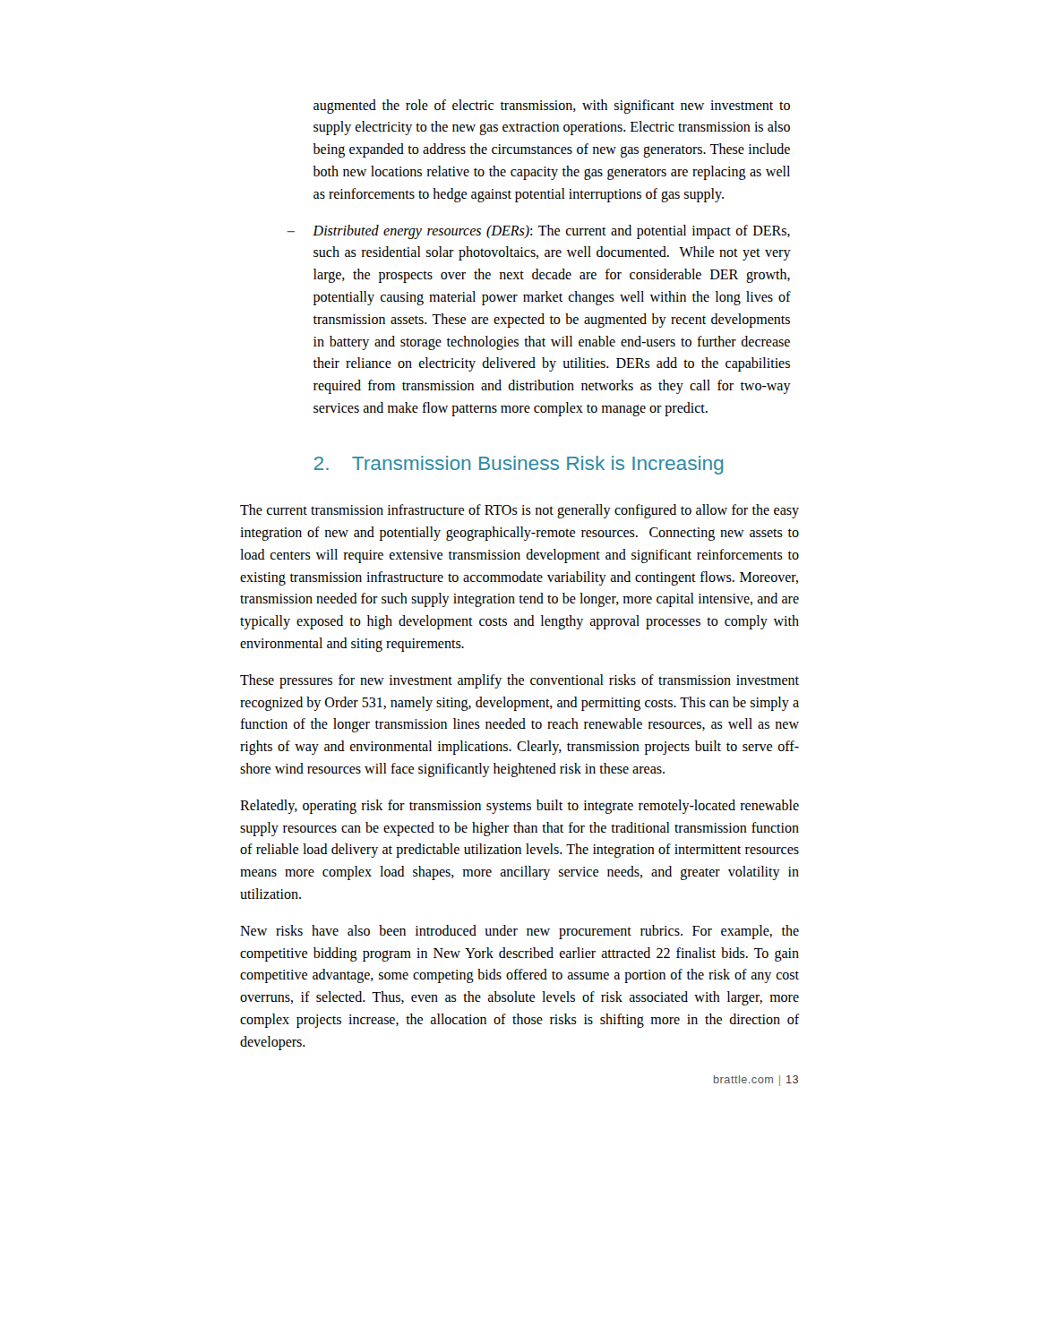augmented the role of electric transmission, with significant new investment to supply electricity to the new gas extraction operations. Electric transmission is also being expanded to address the circumstances of new gas generators. These include both new locations relative to the capacity the gas generators are replacing as well as reinforcements to hedge against potential interruptions of gas supply.
– Distributed energy resources (DERs): The current and potential impact of DERs, such as residential solar photovoltaics, are well documented. While not yet very large, the prospects over the next decade are for considerable DER growth, potentially causing material power market changes well within the long lives of transmission assets. These are expected to be augmented by recent developments in battery and storage technologies that will enable end-users to further decrease their reliance on electricity delivered by utilities. DERs add to the capabilities required from transmission and distribution networks as they call for two-way services and make flow patterns more complex to manage or predict.
2. Transmission Business Risk is Increasing
The current transmission infrastructure of RTOs is not generally configured to allow for the easy integration of new and potentially geographically-remote resources. Connecting new assets to load centers will require extensive transmission development and significant reinforcements to existing transmission infrastructure to accommodate variability and contingent flows. Moreover, transmission needed for such supply integration tend to be longer, more capital intensive, and are typically exposed to high development costs and lengthy approval processes to comply with environmental and siting requirements.
These pressures for new investment amplify the conventional risks of transmission investment recognized by Order 531, namely siting, development, and permitting costs. This can be simply a function of the longer transmission lines needed to reach renewable resources, as well as new rights of way and environmental implications. Clearly, transmission projects built to serve off-shore wind resources will face significantly heightened risk in these areas.
Relatedly, operating risk for transmission systems built to integrate remotely-located renewable supply resources can be expected to be higher than that for the traditional transmission function of reliable load delivery at predictable utilization levels. The integration of intermittent resources means more complex load shapes, more ancillary service needs, and greater volatility in utilization.
New risks have also been introduced under new procurement rubrics. For example, the competitive bidding program in New York described earlier attracted 22 finalist bids. To gain competitive advantage, some competing bids offered to assume a portion of the risk of any cost overruns, if selected. Thus, even as the absolute levels of risk associated with larger, more complex projects increase, the allocation of those risks is shifting more in the direction of developers.
brattle.com|13